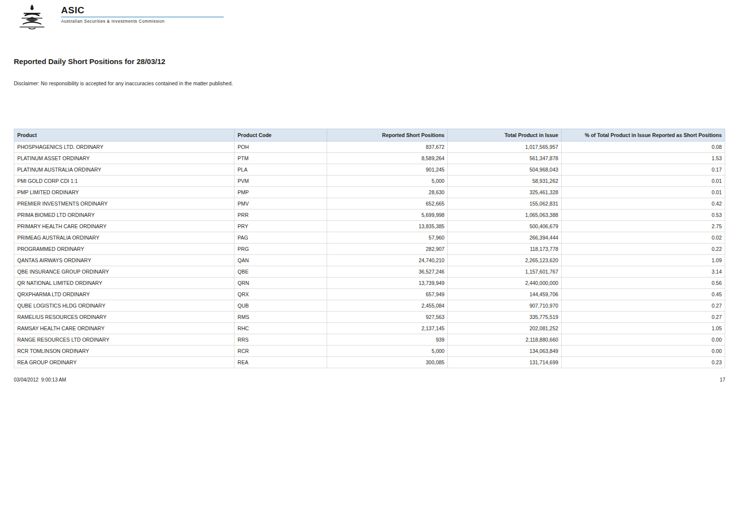ASIC
Australian Securities & Investments Commission
Reported Daily Short Positions for 28/03/12
Disclaimer: No responsibility is accepted for any inaccuracies contained in the matter published.
| Product | Product Code | Reported Short Positions | Total Product in Issue | % of Total Product in Issue Reported as Short Positions |
| --- | --- | --- | --- | --- |
| PHOSPHAGENICS LTD. ORDINARY | POH | 837,672 | 1,017,565,957 | 0.08 |
| PLATINUM ASSET ORDINARY | PTM | 8,589,264 | 561,347,878 | 1.53 |
| PLATINUM AUSTRALIA ORDINARY | PLA | 901,245 | 504,968,043 | 0.17 |
| PMI GOLD CORP CDI 1:1 | PVM | 5,000 | 58,931,262 | 0.01 |
| PMP LIMITED ORDINARY | PMP | 28,630 | 325,461,328 | 0.01 |
| PREMIER INVESTMENTS ORDINARY | PMV | 652,665 | 155,062,831 | 0.42 |
| PRIMA BIOMED LTD ORDINARY | PRR | 5,699,998 | 1,065,063,388 | 0.53 |
| PRIMARY HEALTH CARE ORDINARY | PRY | 13,835,385 | 500,406,679 | 2.75 |
| PRIMEAG AUSTRALIA ORDINARY | PAG | 57,960 | 266,394,444 | 0.02 |
| PROGRAMMED ORDINARY | PRG | 282,907 | 118,173,778 | 0.22 |
| QANTAS AIRWAYS ORDINARY | QAN | 24,740,210 | 2,265,123,620 | 1.09 |
| QBE INSURANCE GROUP ORDINARY | QBE | 36,527,246 | 1,157,601,767 | 3.14 |
| QR NATIONAL LIMITED ORDINARY | QRN | 13,739,949 | 2,440,000,000 | 0.56 |
| QRXPHARMA LTD ORDINARY | QRX | 657,949 | 144,459,706 | 0.45 |
| QUBE LOGISTICS HLDG ORDINARY | QUB | 2,455,084 | 907,710,970 | 0.27 |
| RAMELIUS RESOURCES ORDINARY | RMS | 927,563 | 335,775,519 | 0.27 |
| RAMSAY HEALTH CARE ORDINARY | RHC | 2,137,145 | 202,081,252 | 1.05 |
| RANGE RESOURCES LTD ORDINARY | RRS | 939 | 2,118,880,660 | 0.00 |
| RCR TOMLINSON ORDINARY | RCR | 5,000 | 134,063,849 | 0.00 |
| REA GROUP ORDINARY | REA | 300,085 | 131,714,699 | 0.23 |
03/04/2012 9:00:13 AM 17